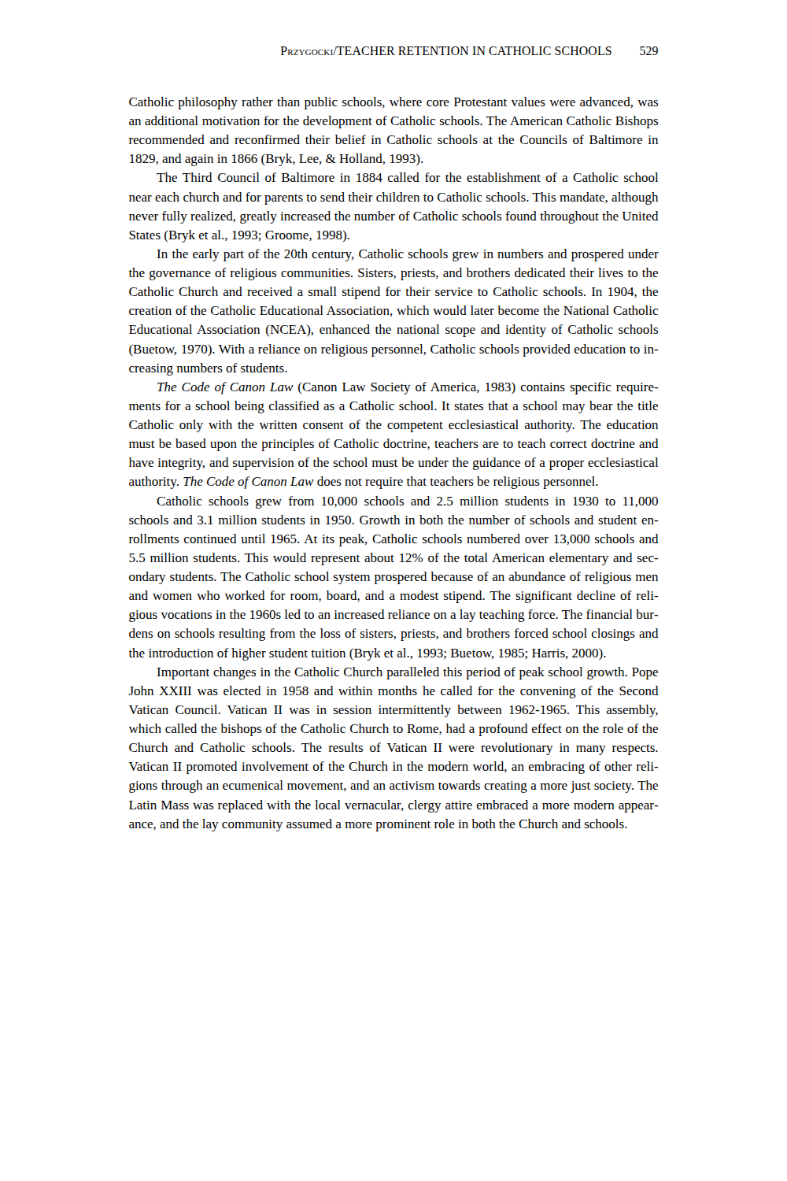Przygocki/TEACHER RETENTION IN CATHOLIC SCHOOLS 529
Catholic philosophy rather than public schools, where core Protestant values were advanced, was an additional motivation for the development of Catholic schools. The American Catholic Bishops recommended and reconfirmed their belief in Catholic schools at the Councils of Baltimore in 1829, and again in 1866 (Bryk, Lee, & Holland, 1993).
The Third Council of Baltimore in 1884 called for the establishment of a Catholic school near each church and for parents to send their children to Catholic schools. This mandate, although never fully realized, greatly increased the number of Catholic schools found throughout the United States (Bryk et al., 1993; Groome, 1998).
In the early part of the 20th century, Catholic schools grew in numbers and prospered under the governance of religious communities. Sisters, priests, and brothers dedicated their lives to the Catholic Church and received a small stipend for their service to Catholic schools. In 1904, the creation of the Catholic Educational Association, which would later become the National Catholic Educational Association (NCEA), enhanced the national scope and identity of Catholic schools (Buetow, 1970). With a reliance on religious personnel, Catholic schools provided education to increasing numbers of students.
The Code of Canon Law (Canon Law Society of America, 1983) contains specific requirements for a school being classified as a Catholic school. It states that a school may bear the title Catholic only with the written consent of the competent ecclesiastical authority. The education must be based upon the principles of Catholic doctrine, teachers are to teach correct doctrine and have integrity, and supervision of the school must be under the guidance of a proper ecclesiastical authority. The Code of Canon Law does not require that teachers be religious personnel.
Catholic schools grew from 10,000 schools and 2.5 million students in 1930 to 11,000 schools and 3.1 million students in 1950. Growth in both the number of schools and student enrollments continued until 1965. At its peak, Catholic schools numbered over 13,000 schools and 5.5 million students. This would represent about 12% of the total American elementary and secondary students. The Catholic school system prospered because of an abundance of religious men and women who worked for room, board, and a modest stipend. The significant decline of religious vocations in the 1960s led to an increased reliance on a lay teaching force. The financial burdens on schools resulting from the loss of sisters, priests, and brothers forced school closings and the introduction of higher student tuition (Bryk et al., 1993; Buetow, 1985; Harris, 2000).
Important changes in the Catholic Church paralleled this period of peak school growth. Pope John XXIII was elected in 1958 and within months he called for the convening of the Second Vatican Council. Vatican II was in session intermittently between 1962-1965. This assembly, which called the bishops of the Catholic Church to Rome, had a profound effect on the role of the Church and Catholic schools. The results of Vatican II were revolutionary in many respects. Vatican II promoted involvement of the Church in the modern world, an embracing of other religions through an ecumenical movement, and an activism towards creating a more just society. The Latin Mass was replaced with the local vernacular, clergy attire embraced a more modern appearance, and the lay community assumed a more prominent role in both the Church and schools.